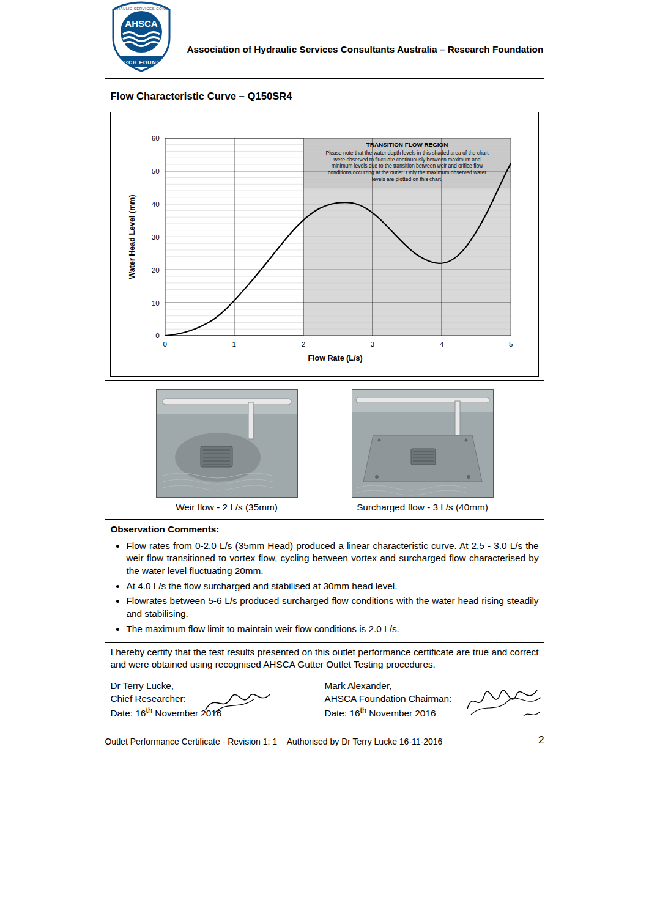AHSCA RESEARCH FOUNDATION ASSOCIATION OF HYDRAULIC SERVICES CONSULTANTS AUSTRALIA
Association of Hydraulic Services Consultants Australia – Research Foundation
| Flow Characteristic Curve – Q150SR4 |
| 0 10 20 30 40 50 60 0 1 2 3 4 5 Flow Rate (L/s) Water Head Level (mm) TRANSITION FLOW REGION Please note that the water depth levels in this shaded area of the chart were observed to fluctuate continuously between maximum and minimum levels due to the transition between weir and orifice flow conditions occurring at the outlet. Only the maximum observed water levels are plotted on this chart. |
| Weir flow - 2 L/s (35mm) Surcharged flow - 3 L/s (40mm) |
| Observation Comments: Flow rates from 0-2.0 L/s (35mm Head) produced a linear characteristic curve. At 2.5 - 3.0 L/s the weir flow transitioned to vortex flow, cycling between vortex and surcharged flow characterised by the water level fluctuating 20mm. At 4.0 L/s the flow surcharged and stabilised at 30mm head level. Flowrates between 5-6 L/s produced surcharged flow conditions with the water head rising steadily and stabilising. The maximum flow limit to maintain weir flow conditions is 2.0 L/s. |
| I hereby certify that the test results presented on this outlet performance certificate are true and correct and were obtained using recognised AHSCA Gutter Outlet Testing procedures. / Dr Terry Lucke, / Mark Alexander, / / Chief Researcher: / AHSCA Foundation Chairman: / / Date: 16 th November 2016 / Date: 16 th November 2016 / |
Outlet Performance Certificate - Revision 1: 1 Authorised by Dr Terry Lucke 16-11-2016
2